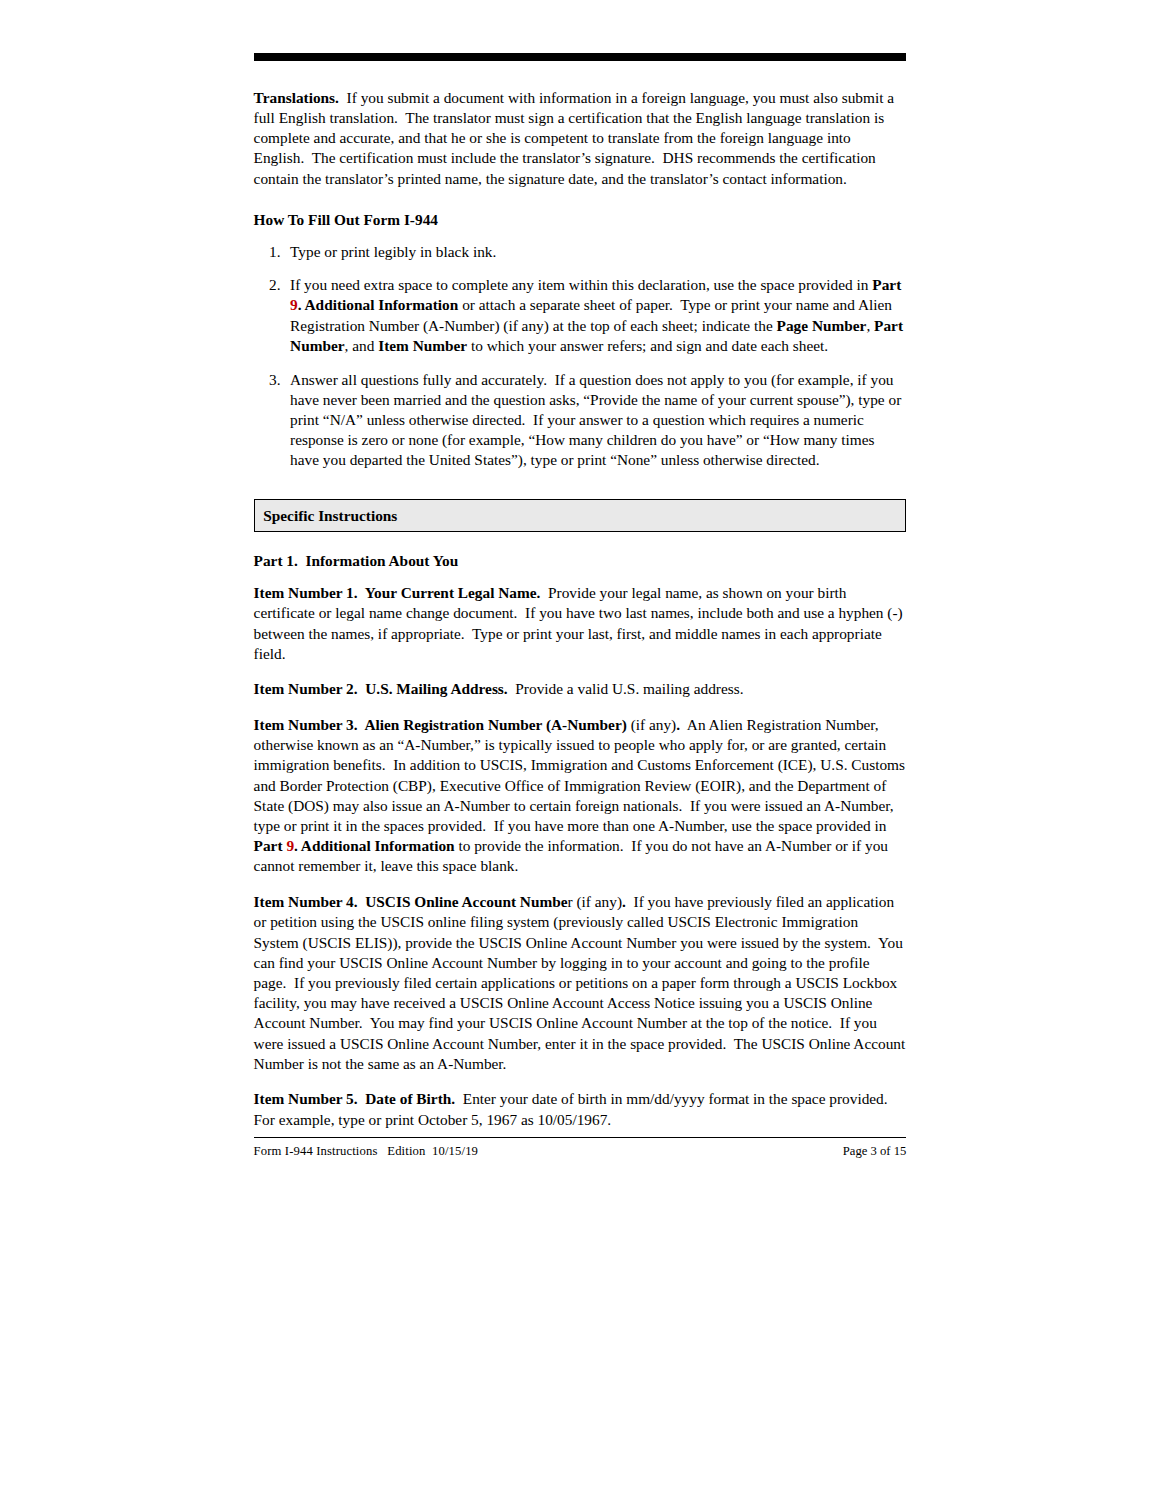Translations. If you submit a document with information in a foreign language, you must also submit a full English translation. The translator must sign a certification that the English language translation is complete and accurate, and that he or she is competent to translate from the foreign language into English. The certification must include the translator’s signature. DHS recommends the certification contain the translator’s printed name, the signature date, and the translator’s contact information.
How To Fill Out Form I-944
Type or print legibly in black ink.
If you need extra space to complete any item within this declaration, use the space provided in Part 9. Additional Information or attach a separate sheet of paper. Type or print your name and Alien Registration Number (A-Number) (if any) at the top of each sheet; indicate the Page Number, Part Number, and Item Number to which your answer refers; and sign and date each sheet.
Answer all questions fully and accurately. If a question does not apply to you (for example, if you have never been married and the question asks, “Provide the name of your current spouse”), type or print “N/A” unless otherwise directed. If your answer to a question which requires a numeric response is zero or none (for example, “How many children do you have” or “How many times have you departed the United States”), type or print “None” unless otherwise directed.
Specific Instructions
Part 1. Information About You
Item Number 1. Your Current Legal Name. Provide your legal name, as shown on your birth certificate or legal name change document. If you have two last names, include both and use a hyphen (-) between the names, if appropriate. Type or print your last, first, and middle names in each appropriate field.
Item Number 2. U.S. Mailing Address. Provide a valid U.S. mailing address.
Item Number 3. Alien Registration Number (A-Number) (if any). An Alien Registration Number, otherwise known as an “A-Number,” is typically issued to people who apply for, or are granted, certain immigration benefits. In addition to USCIS, Immigration and Customs Enforcement (ICE), U.S. Customs and Border Protection (CBP), Executive Office of Immigration Review (EOIR), and the Department of State (DOS) may also issue an A-Number to certain foreign nationals. If you were issued an A-Number, type or print it in the spaces provided. If you have more than one A-Number, use the space provided in Part 9. Additional Information to provide the information. If you do not have an A-Number or if you cannot remember it, leave this space blank.
Item Number 4. USCIS Online Account Number (if any). If you have previously filed an application or petition using the USCIS online filing system (previously called USCIS Electronic Immigration System (USCIS ELIS)), provide the USCIS Online Account Number you were issued by the system. You can find your USCIS Online Account Number by logging in to your account and going to the profile page. If you previously filed certain applications or petitions on a paper form through a USCIS Lockbox facility, you may have received a USCIS Online Account Access Notice issuing you a USCIS Online Account Number. You may find your USCIS Online Account Number at the top of the notice. If you were issued a USCIS Online Account Number, enter it in the space provided. The USCIS Online Account Number is not the same as an A-Number.
Item Number 5. Date of Birth. Enter your date of birth in mm/dd/yyyy format in the space provided. For example, type or print October 5, 1967 as 10/05/1967.
Form I-944 Instructions Edition 10/15/19
Page 3 of 15